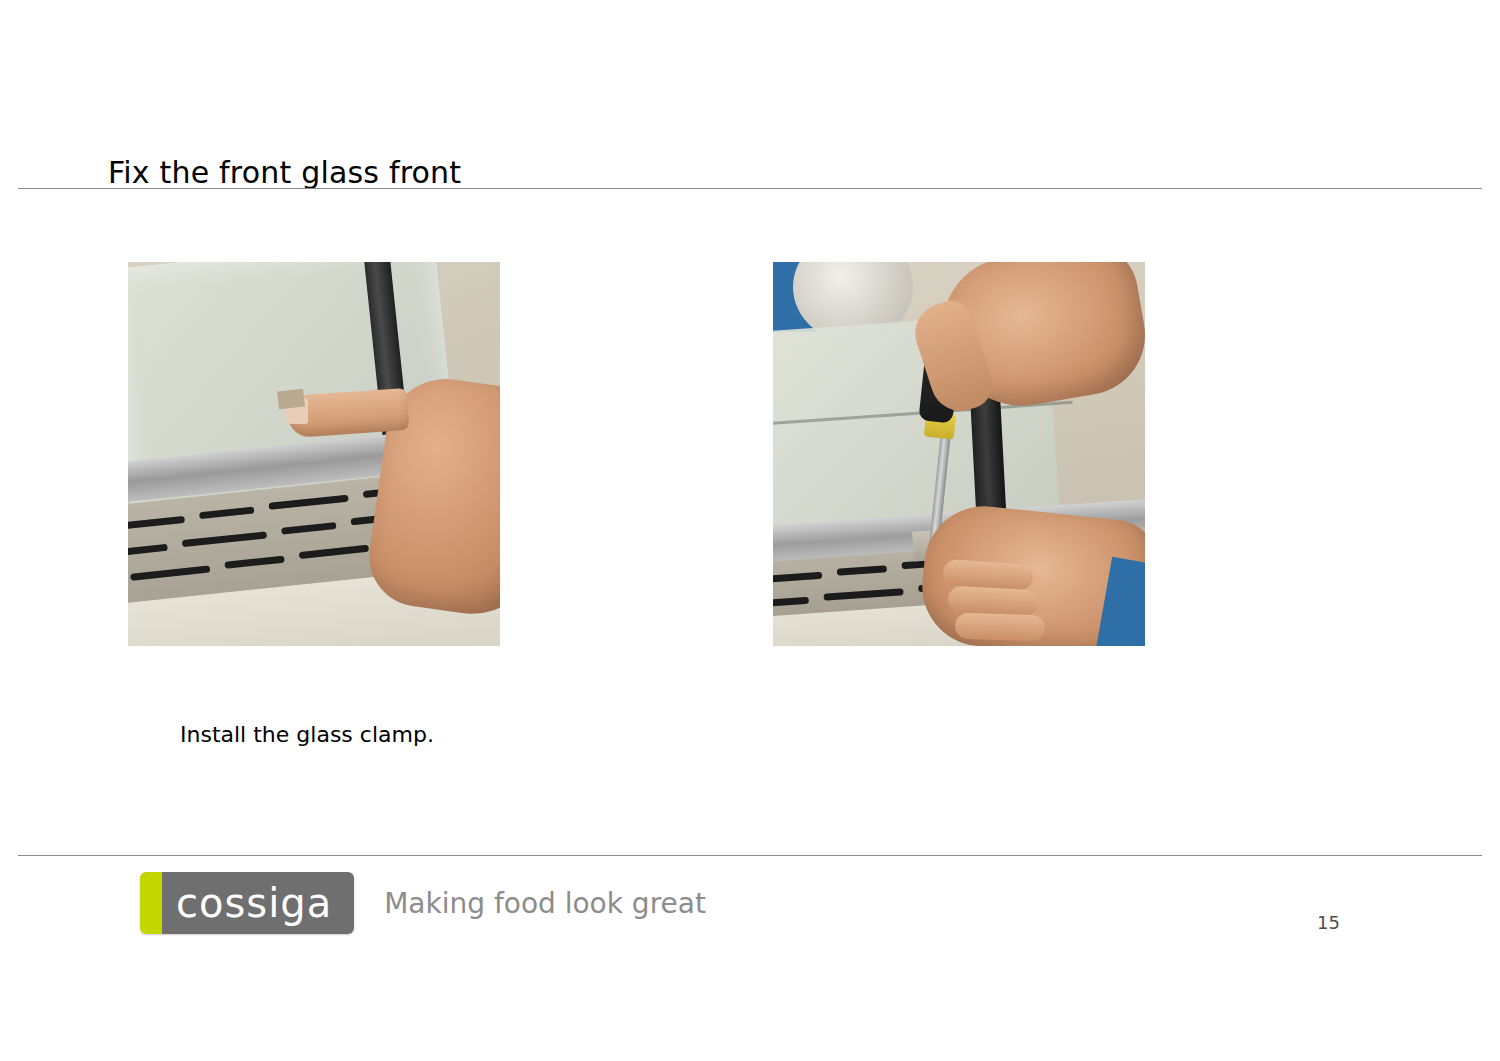Fix the front glass front
Install the glass clamp.
cossiga
Making food look great
15